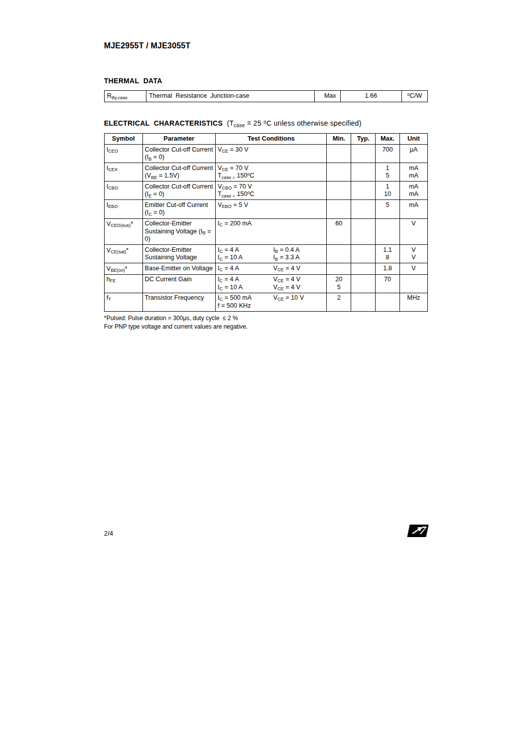MJE2955T / MJE3055T
THERMAL DATA
| R thj-case | Thermal Resistance Junction-case | Max | 1.66 | o C/W |
ELECTRICAL CHARACTERISTICS (Tcase = 25 oC unless otherwise specified)
| Symbol | Parameter | Test Conditions | Min. | Typ. | Max. | Unit |
| --- | --- | --- | --- | --- | --- | --- |
| I CEO | Collector Cut-off Current (I B = 0) | V CE = 30 V | | | 700 | µA |
| I CEX | Collector Cut-off Current (V BE = 1.5V) | V CE = 70 V T case = 150 o C | | | 1 5 | mA mA |
| I CBO | Collector Cut-off Current (I E = 0) | V CBO = 70 V T case = 150 o C | | | 1 10 | mA mA |
| I EBO | Emitter Cut-off Current (I C = 0) | V EBO = 5 V | | | 5 | mA |
| V CEO(sus) * | Collector-Emitter Sustaining Voltage (I B = 0) | I C = 200 mA | 60 | | | V |
| V CE(sat) * | Collector-Emitter Sustaining Voltage | I C = 4 A I B = 0.4 A I C = 10 A I B = 3.3 A | | | 1.1 8 | V V |
| V BE(on) * | Base-Emitter on Voltage | I C = 4 A V CE = 4 V | | | 1.8 | V |
| h FE | DC Current Gain | I C = 4 A V CE = 4 V I C = 10 A V CE = 4 V | 20 5 | | 70 | |
| f T | Transistor Frequency | I C = 500 mA V CE = 10 V f = 500 KHz | 2 | | | MHz |
*Pulsed: Pulse duration = 300µs, duty cycle ≤ 2 %
For PNP type voltage and current values are negative.
2/4
↗7